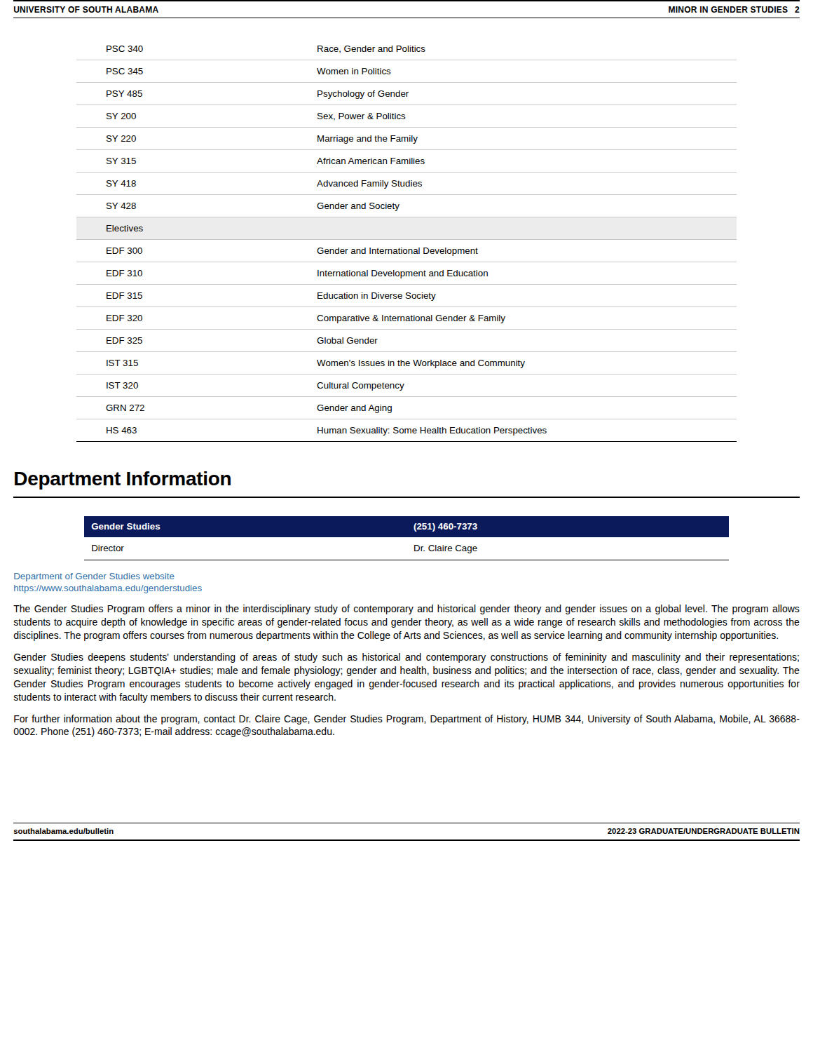University of South Alabama
Minor in Gender Studies 2
| PSC 340 | Race, Gender and Politics |
| PSC 345 | Women in Politics |
| PSY 485 | Psychology of Gender |
| SY 200 | Sex, Power & Politics |
| SY 220 | Marriage and the Family |
| SY 315 | African American Families |
| SY 418 | Advanced Family Studies |
| SY 428 | Gender and Society |
| Electives |
| EDF 300 | Gender and International Development |
| EDF 310 | International Development and Education |
| EDF 315 | Education in Diverse Society |
| EDF 320 | Comparative & International Gender & Family |
| EDF 325 | Global Gender |
| IST 315 | Women's Issues in the Workplace and Community |
| IST 320 | Cultural Competency |
| GRN 272 | Gender and Aging |
| HS 463 | Human Sexuality: Some Health Education Perspectives |
Department Information
| Gender Studies | (251) 460-7373 |
| Director | Dr. Claire Cage |
Department of Gender Studies website
https://www.southalabama.edu/genderstudies
The Gender Studies Program offers a minor in the interdisciplinary study of contemporary and historical gender theory and gender issues on a global level. The program allows students to acquire depth of knowledge in specific areas of gender-related focus and gender theory, as well as a wide range of research skills and methodologies from across the disciplines. The program offers courses from numerous departments within the College of Arts and Sciences, as well as service learning and community internship opportunities.
Gender Studies deepens students' understanding of areas of study such as historical and contemporary constructions of femininity and masculinity and their representations; sexuality; feminist theory; LGBTQIA+ studies; male and female physiology; gender and health, business and politics; and the intersection of race, class, gender and sexuality. The Gender Studies Program encourages students to become actively engaged in gender-focused research and its practical applications, and provides numerous opportunities for students to interact with faculty members to discuss their current research.
For further information about the program, contact Dr. Claire Cage, Gender Studies Program, Department of History, HUMB 344, University of South Alabama, Mobile, AL 36688-0002. Phone (251) 460-7373; E-mail address: ccage@southalabama.edu.
southalabama.edu/bulletin
2022-23 Graduate/Undergraduate Bulletin